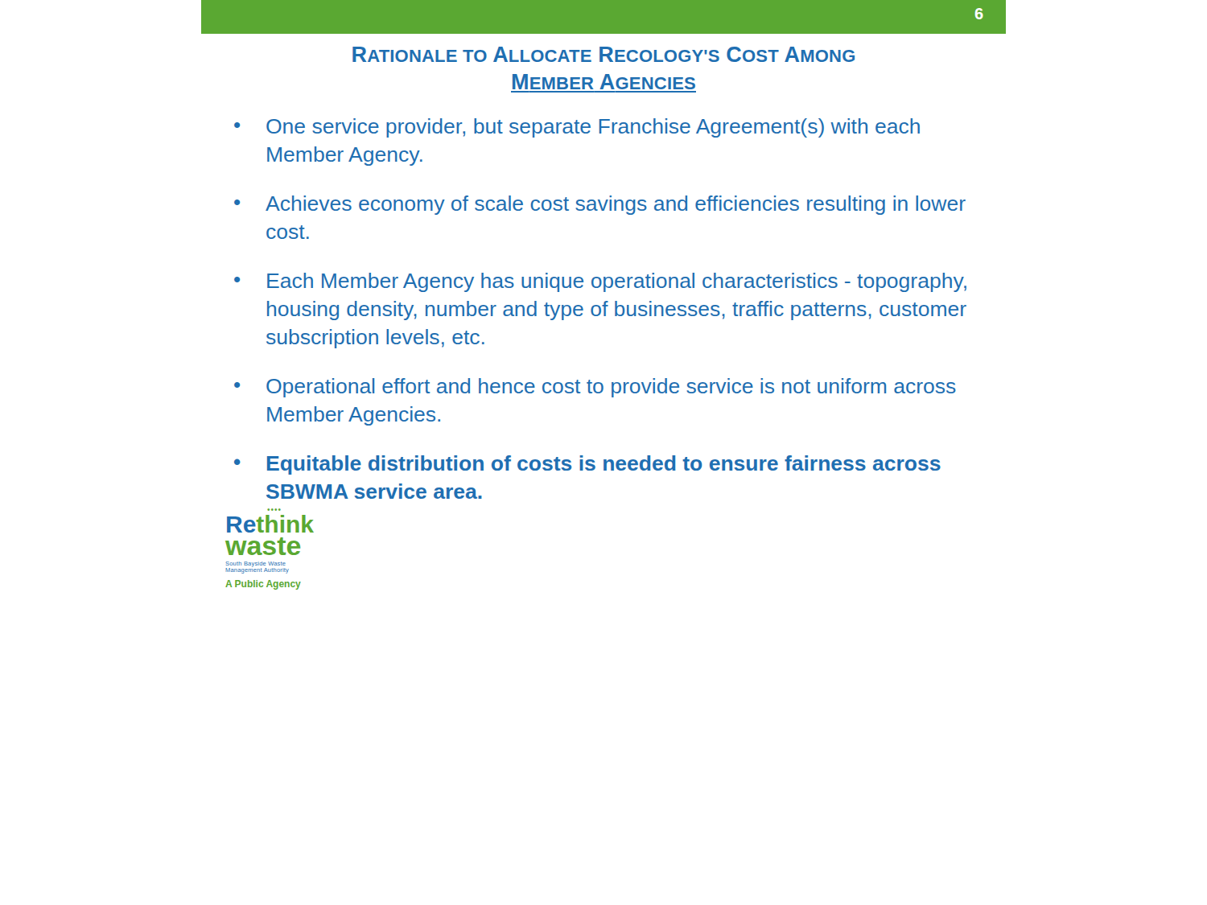6
RATIONALE TO ALLOCATE RECOLOGY'S COST AMONG
MEMBER AGENCIES
One service provider, but separate Franchise Agreement(s) with each Member Agency.
Achieves economy of scale cost savings and efficiencies resulting in lower cost.
Each Member Agency has unique operational characteristics - topography, housing density, number and type of businesses, traffic patterns, customer subscription levels, etc.
Operational effort and hence cost to provide service is not uniform across Member Agencies.
Equitable distribution of costs is needed to ensure fairness across SBWMA service area.
•••• Re think waste South Bayside Waste
Management Authority A Public Agency